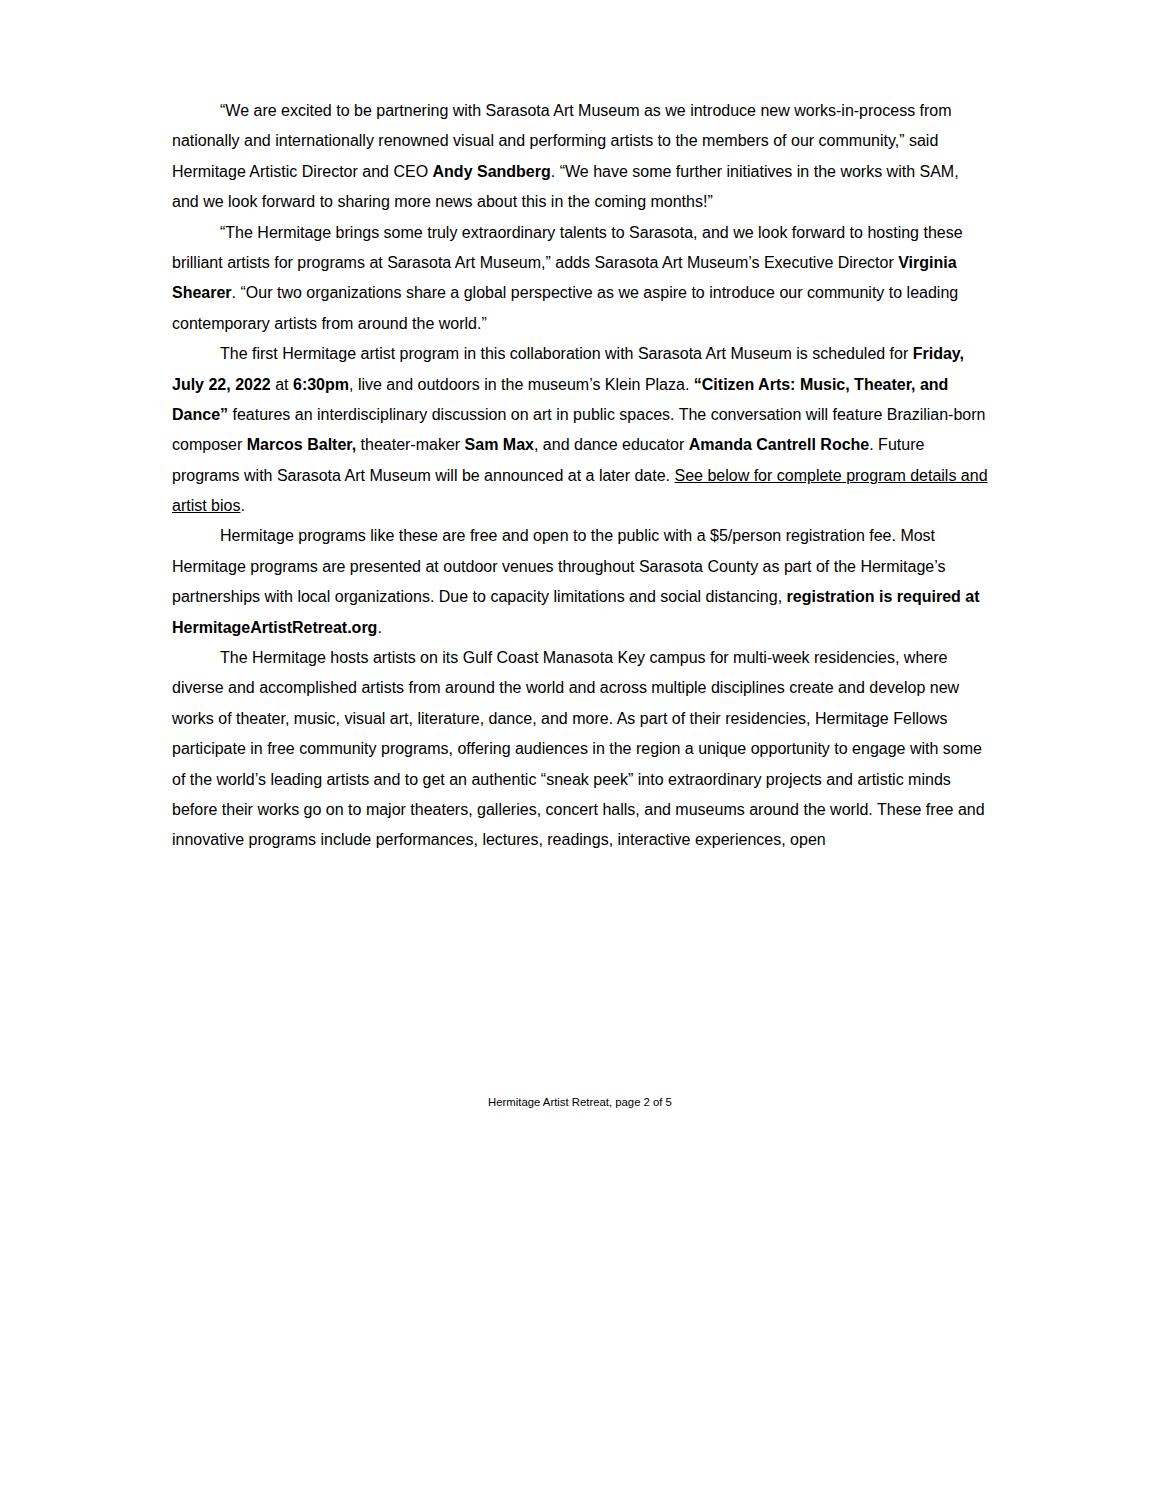“We are excited to be partnering with Sarasota Art Museum as we introduce new works-in-process from nationally and internationally renowned visual and performing artists to the members of our community,” said Hermitage Artistic Director and CEO Andy Sandberg. “We have some further initiatives in the works with SAM, and we look forward to sharing more news about this in the coming months!”
“The Hermitage brings some truly extraordinary talents to Sarasota, and we look forward to hosting these brilliant artists for programs at Sarasota Art Museum,” adds Sarasota Art Museum’s Executive Director Virginia Shearer. “Our two organizations share a global perspective as we aspire to introduce our community to leading contemporary artists from around the world.”
The first Hermitage artist program in this collaboration with Sarasota Art Museum is scheduled for Friday, July 22, 2022 at 6:30pm, live and outdoors in the museum’s Klein Plaza. “Citizen Arts: Music, Theater, and Dance” features an interdisciplinary discussion on art in public spaces. The conversation will feature Brazilian-born composer Marcos Balter, theater-maker Sam Max, and dance educator Amanda Cantrell Roche. Future programs with Sarasota Art Museum will be announced at a later date. See below for complete program details and artist bios.
Hermitage programs like these are free and open to the public with a $5/person registration fee. Most Hermitage programs are presented at outdoor venues throughout Sarasota County as part of the Hermitage’s partnerships with local organizations. Due to capacity limitations and social distancing, registration is required at HermitageArtistRetreat.org.
The Hermitage hosts artists on its Gulf Coast Manasota Key campus for multi-week residencies, where diverse and accomplished artists from around the world and across multiple disciplines create and develop new works of theater, music, visual art, literature, dance, and more. As part of their residencies, Hermitage Fellows participate in free community programs, offering audiences in the region a unique opportunity to engage with some of the world’s leading artists and to get an authentic “sneak peek” into extraordinary projects and artistic minds before their works go on to major theaters, galleries, concert halls, and museums around the world. These free and innovative programs include performances, lectures, readings, interactive experiences, open
Hermitage Artist Retreat, page 2 of 5